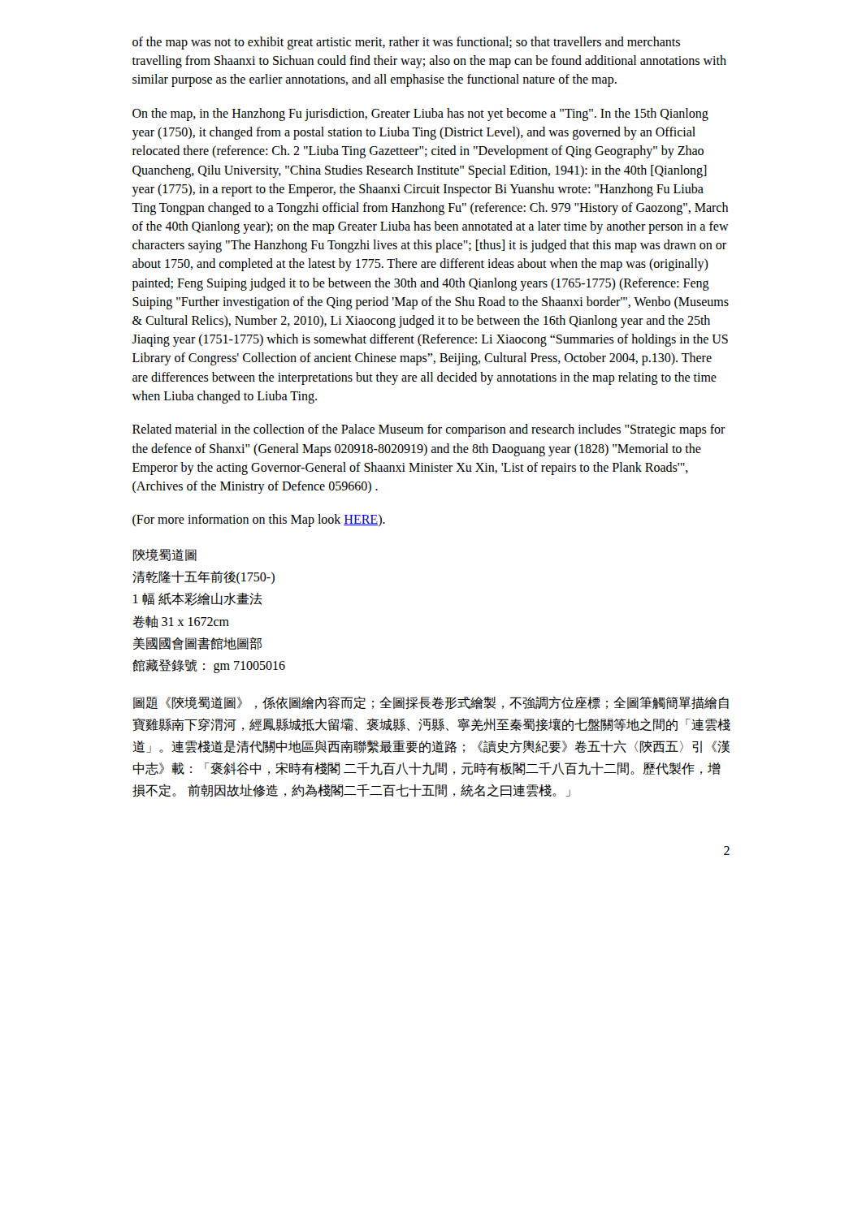of the map was not to exhibit great artistic merit, rather it was functional; so that travellers and merchants travelling from Shaanxi to Sichuan could find their way; also on the map can be found additional annotations with similar purpose as the earlier annotations, and all emphasise the functional nature of the map.
On the map, in the Hanzhong Fu jurisdiction, Greater Liuba has not yet become a "Ting". In the 15th Qianlong year (1750), it changed from a postal station to Liuba Ting (District Level), and was governed by an Official relocated there (reference: Ch. 2 "Liuba Ting Gazetteer"; cited in "Development of Qing Geography" by Zhao Quancheng, Qilu University, "China Studies Research Institute" Special Edition, 1941): in the 40th [Qianlong] year (1775), in a report to the Emperor, the Shaanxi Circuit Inspector Bi Yuanshu wrote: "Hanzhong Fu Liuba Ting Tongpan changed to a Tongzhi official from Hanzhong Fu" (reference: Ch. 979 "History of Gaozong", March of the 40th Qianlong year); on the map Greater Liuba has been annotated at a later time by another person in a few characters saying "The Hanzhong Fu Tongzhi lives at this place"; [thus] it is judged that this map was drawn on or about 1750, and completed at the latest by 1775. There are different ideas about when the map was (originally) painted; Feng Suiping judged it to be between the 30th and 40th Qianlong years (1765-1775) (Reference: Feng Suiping "Further investigation of the Qing period 'Map of the Shu Road to the Shaanxi border'", Wenbo (Museums & Cultural Relics), Number 2, 2010), Li Xiaocong judged it to be between the 16th Qianlong year and the 25th Jiaqing year (1751-1775) which is somewhat different (Reference: Li Xiaocong “Summaries of holdings in the US Library of Congress' Collection of ancient Chinese maps”, Beijing, Cultural Press, October 2004, p.130). There are differences between the interpretations but they are all decided by annotations in the map relating to the time when Liuba changed to Liuba Ting.
Related material in the collection of the Palace Museum for comparison and research includes "Strategic maps for the defence of Shanxi" (General Maps 020918-8020919) and the 8th Daoguang year (1828) "Memorial to the Emperor by the acting Governor-General of Shaanxi Minister Xu Xin, 'List of repairs to the Plank Roads'", (Archives of the Ministry of Defence 059660) .
(For more information on this Map look HERE).
陝境蜀道圖
清乾隆十五年前後(1750-)
1 幅 紙本彩繪山水畫法
卷軸 31 x 1672cm
美國國會圖書館地圖部
館藏登錄號： gm 71005016
圖題《陝境蜀道圖》，係依圖繪內容而定；全圖採長卷形式繪製，不強調方位座標；全圖筆觸簡單描繪自寶雞縣南下穿渭河，經鳳縣城抵大留壩、褒城縣、沔縣、寧羌州至秦蜀接壤的七盤關等地之間的「連雲棧道」。連雲棧道是清代關中地區與西南聯繫最重要的道路；《讀史方輿紀要》卷五十六〈陝西五〉引《漢中志》載：「褒斜谷中，宋時有棧閣 二千九百八十九間，元時有板閣二千八百九十二間。歷代製作，增損不定。 前朝因故址修造，約為棧閣二千二百七十五間，統名之曰連雲棧。」
2